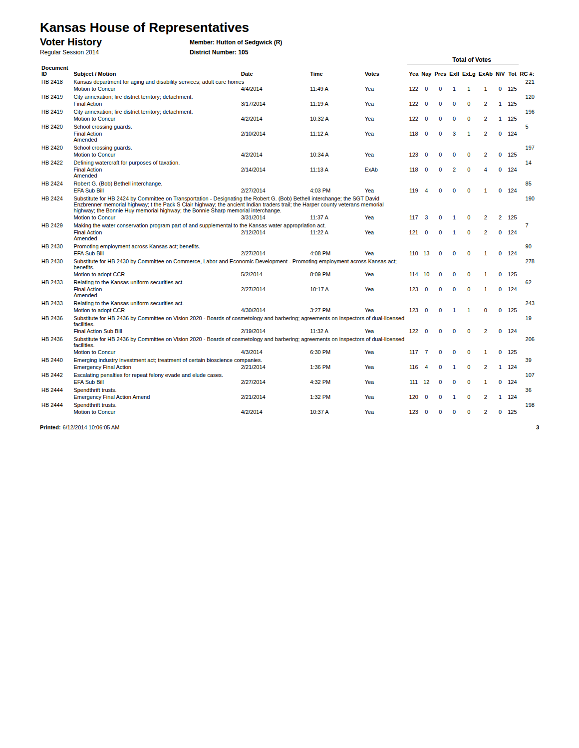Kansas House of Representatives
Voter History
Regular Session 2014
Member: Hutton of Sedgwick (R)
District Number: 105
| | Total of Votes | |
| --- | --- | --- |
| Document ID | Subject / Motion | Date | Time | Votes | Yea | Nay | Pres | ExII | ExLg | ExAb | N\V | Tot | RC #: |
| HB 2418 | Kansas department for aging and disability services; adult care homes | | 221 |
| | Motion to Concur | 4/4/2014 | 11:49 A | Yea | 122 | 0 | 0 | 1 | 1 | 1 | 0 | 125 | |
| HB 2419 | City annexation; fire district territory; detachment. | | 120 |
| | Final Action | 3/17/2014 | 11:19 A | Yea | 122 | 0 | 0 | 0 | 0 | 2 | 1 | 125 | |
| HB 2419 | City annexation; fire district territory; detachment. | | 196 |
| | Motion to Concur | 4/2/2014 | 10:32 A | Yea | 122 | 0 | 0 | 0 | 0 | 2 | 1 | 125 | |
| HB 2420 | School crossing guards. | | 5 |
| | Final Action Amended | 2/10/2014 | 11:12 A | Yea | 118 | 0 | 0 | 3 | 1 | 2 | 0 | 124 | |
| HB 2420 | School crossing guards. | | 197 |
| | Motion to Concur | 4/2/2014 | 10:34 A | Yea | 123 | 0 | 0 | 0 | 0 | 2 | 0 | 125 | |
| HB 2422 | Defining watercraft for purposes of taxation. | | 14 |
| | Final Action Amended | 2/14/2014 | 11:13 A | ExAb | 118 | 0 | 0 | 2 | 0 | 4 | 0 | 124 | |
| HB 2424 | Robert G. (Bob) Bethell interchange. | | 85 |
| | EFA Sub Bill | 2/27/2014 | 4:03 PM | Yea | 119 | 4 | 0 | 0 | 0 | 1 | 0 | 124 | |
| HB 2424 | Substitute for HB 2424 by Committee on Transportation - Designating the Robert G. (Bob) Bethell interchange; the SGT David Enzbrenner memorial highway; t the Pack S Clair highway; the ancient Indian traders trail; the Harper county veterans memorial highway; the Bonnie Huy memorial highway; the Bonnie Sharp memorial interchange. | | 190 |
| | Motion to Concur | 3/31/2014 | 11:37 A | Yea | 117 | 3 | 0 | 1 | 0 | 2 | 2 | 125 | |
| HB 2429 | Making the water conservation program part of and supplemental to the Kansas water appropriation act. | | 7 |
| | Final Action Amended | 2/12/2014 | 11:22 A | Yea | 121 | 0 | 0 | 1 | 0 | 2 | 0 | 124 | |
| HB 2430 | Promoting employment across Kansas act; benefits. | | 90 |
| | EFA Sub Bill | 2/27/2014 | 4:08 PM | Yea | 110 | 13 | 0 | 0 | 0 | 1 | 0 | 124 | |
| HB 2430 | Substitute for HB 2430 by Committee on Commerce, Labor and Economic Development - Promoting employment across Kansas act; benefits. | | 278 |
| | Motion to adopt CCR | 5/2/2014 | 8:09 PM | Yea | 114 | 10 | 0 | 0 | 0 | 1 | 0 | 125 | |
| HB 2433 | Relating to the Kansas uniform securities act. | | 62 |
| | Final Action Amended | 2/27/2014 | 10:17 A | Yea | 123 | 0 | 0 | 0 | 0 | 1 | 0 | 124 | |
| HB 2433 | Relating to the Kansas uniform securities act. | | 243 |
| | Motion to adopt CCR | 4/30/2014 | 3:27 PM | Yea | 123 | 0 | 0 | 1 | 1 | 0 | 0 | 125 | |
| HB 2436 | Substitute for HB 2436 by Committee on Vision 2020 - Boards of cosmetology and barbering; agreements on inspectors of dual-licensed facilities. | | 19 |
| | Final Action Sub Bill | 2/19/2014 | 11:32 A | Yea | 122 | 0 | 0 | 0 | 0 | 2 | 0 | 124 | |
| HB 2436 | Substitute for HB 2436 by Committee on Vision 2020 - Boards of cosmetology and barbering; agreements on inspectors of dual-licensed facilities. | | 206 |
| | Motion to Concur | 4/3/2014 | 6:30 PM | Yea | 117 | 7 | 0 | 0 | 0 | 1 | 0 | 125 | |
| HB 2440 | Emerging industry investment act; treatment of certain bioscience companies. | | 39 |
| | Emergency Final Action | 2/21/2014 | 1:36 PM | Yea | 116 | 4 | 0 | 1 | 0 | 2 | 1 | 124 | |
| HB 2442 | Escalating penalties for repeat felony evade and elude cases. | | 107 |
| | EFA Sub Bill | 2/27/2014 | 4:32 PM | Yea | 111 | 12 | 0 | 0 | 0 | 1 | 0 | 124 | |
| HB 2444 | Spendthrift trusts. | | 36 |
| | Emergency Final Action Amend | 2/21/2014 | 1:32 PM | Yea | 120 | 0 | 0 | 1 | 0 | 2 | 1 | 124 | |
| HB 2444 | Spendthrift trusts. | | 198 |
| | Motion to Concur | 4/2/2014 | 10:37 A | Yea | 123 | 0 | 0 | 0 | 0 | 2 | 0 | 125 | |
Printed: 6/12/2014 10:06:05 AM 3